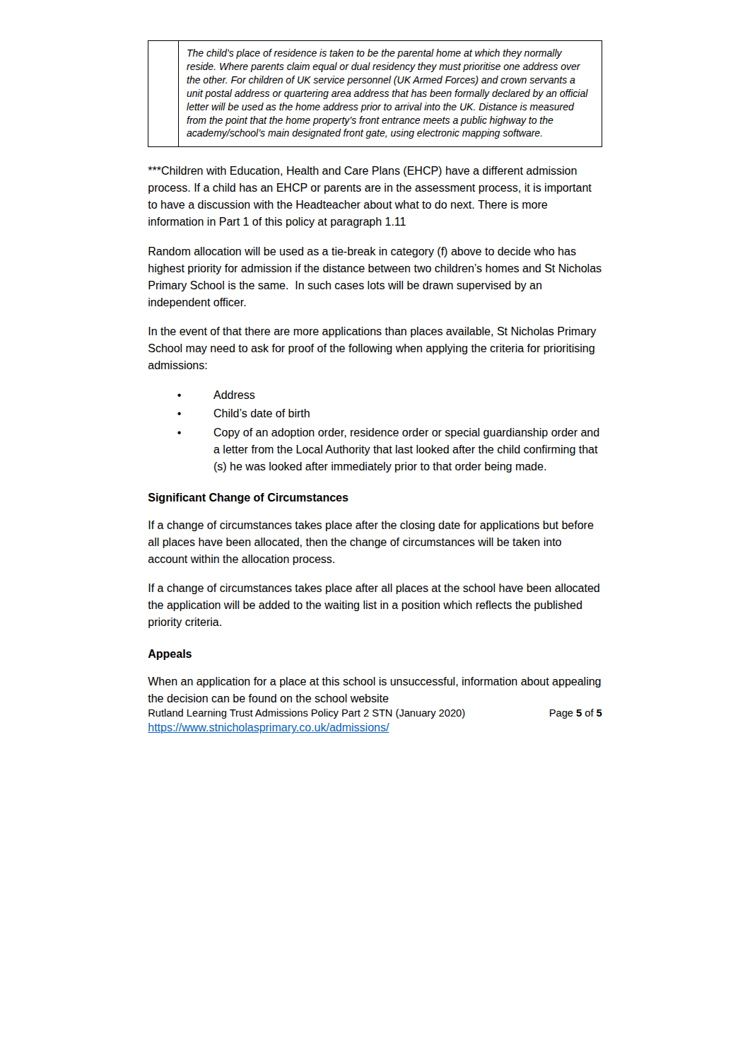The child’s place of residence is taken to be the parental home at which they normally reside. Where parents claim equal or dual residency they must prioritise one address over the other. For children of UK service personnel (UK Armed Forces) and crown servants a unit postal address or quartering area address that has been formally declared by an official letter will be used as the home address prior to arrival into the UK. Distance is measured from the point that the home property’s front entrance meets a public highway to the academy/school’s main designated front gate, using electronic mapping software.
***Children with Education, Health and Care Plans (EHCP) have a different admission process. If a child has an EHCP or parents are in the assessment process, it is important to have a discussion with the Headteacher about what to do next. There is more information in Part 1 of this policy at paragraph 1.11
Random allocation will be used as a tie-break in category (f) above to decide who has highest priority for admission if the distance between two children’s homes and St Nicholas Primary School is the same. In such cases lots will be drawn supervised by an independent officer.
In the event of that there are more applications than places available, St Nicholas Primary School may need to ask for proof of the following when applying the criteria for prioritising admissions:
Address
Child’s date of birth
Copy of an adoption order, residence order or special guardianship order and a letter from the Local Authority that last looked after the child confirming that (s) he was looked after immediately prior to that order being made.
Significant Change of Circumstances
If a change of circumstances takes place after the closing date for applications but before all places have been allocated, then the change of circumstances will be taken into account within the allocation process.
If a change of circumstances takes place after all places at the school have been allocated the application will be added to the waiting list in a position which reflects the published priority criteria.
Appeals
When an application for a place at this school is unsuccessful, information about appealing the decision can be found on the school website
https://www.stnicholasprimary.co.uk/admissions/
Rutland Learning Trust Admissions Policy Part 2 STN (January 2020)
Page 5 of 5